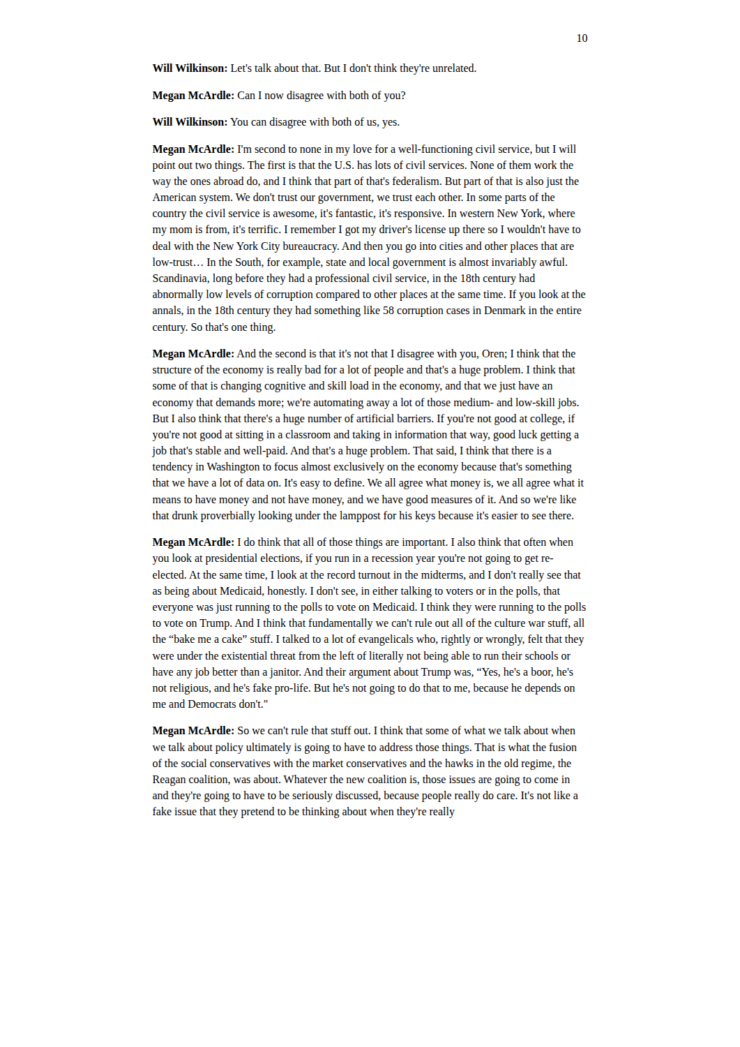10
Will Wilkinson: Let's talk about that. But I don't think they're unrelated.
Megan McArdle: Can I now disagree with both of you?
Will Wilkinson: You can disagree with both of us, yes.
Megan McArdle: I'm second to none in my love for a well-functioning civil service, but I will point out two things. The first is that the U.S. has lots of civil services. None of them work the way the ones abroad do, and I think that part of that's federalism. But part of that is also just the American system. We don't trust our government, we trust each other. In some parts of the country the civil service is awesome, it's fantastic, it's responsive. In western New York, where my mom is from, it's terrific. I remember I got my driver's license up there so I wouldn't have to deal with the New York City bureaucracy. And then you go into cities and other places that are low-trust… In the South, for example, state and local government is almost invariably awful. Scandinavia, long before they had a professional civil service, in the 18th century had abnormally low levels of corruption compared to other places at the same time. If you look at the annals, in the 18th century they had something like 58 corruption cases in Denmark in the entire century. So that's one thing.
Megan McArdle: And the second is that it's not that I disagree with you, Oren; I think that the structure of the economy is really bad for a lot of people and that's a huge problem. I think that some of that is changing cognitive and skill load in the economy, and that we just have an economy that demands more; we're automating away a lot of those medium- and low-skill jobs. But I also think that there's a huge number of artificial barriers. If you're not good at college, if you're not good at sitting in a classroom and taking in information that way, good luck getting a job that's stable and well-paid. And that's a huge problem. That said, I think that there is a tendency in Washington to focus almost exclusively on the economy because that's something that we have a lot of data on. It's easy to define. We all agree what money is, we all agree what it means to have money and not have money, and we have good measures of it. And so we're like that drunk proverbially looking under the lamppost for his keys because it's easier to see there.
Megan McArdle: I do think that all of those things are important. I also think that often when you look at presidential elections, if you run in a recession year you're not going to get re-elected. At the same time, I look at the record turnout in the midterms, and I don't really see that as being about Medicaid, honestly. I don't see, in either talking to voters or in the polls, that everyone was just running to the polls to vote on Medicaid. I think they were running to the polls to vote on Trump. And I think that fundamentally we can't rule out all of the culture war stuff, all the “bake me a cake” stuff. I talked to a lot of evangelicals who, rightly or wrongly, felt that they were under the existential threat from the left of literally not being able to run their schools or have any job better than a janitor. And their argument about Trump was, “Yes, he's a boor, he's not religious, and he's fake pro-life. But he's not going to do that to me, because he depends on me and Democrats don't."
Megan McArdle: So we can't rule that stuff out. I think that some of what we talk about when we talk about policy ultimately is going to have to address those things. That is what the fusion of the social conservatives with the market conservatives and the hawks in the old regime, the Reagan coalition, was about. Whatever the new coalition is, those issues are going to come in and they're going to have to be seriously discussed, because people really do care. It's not like a fake issue that they pretend to be thinking about when they're really